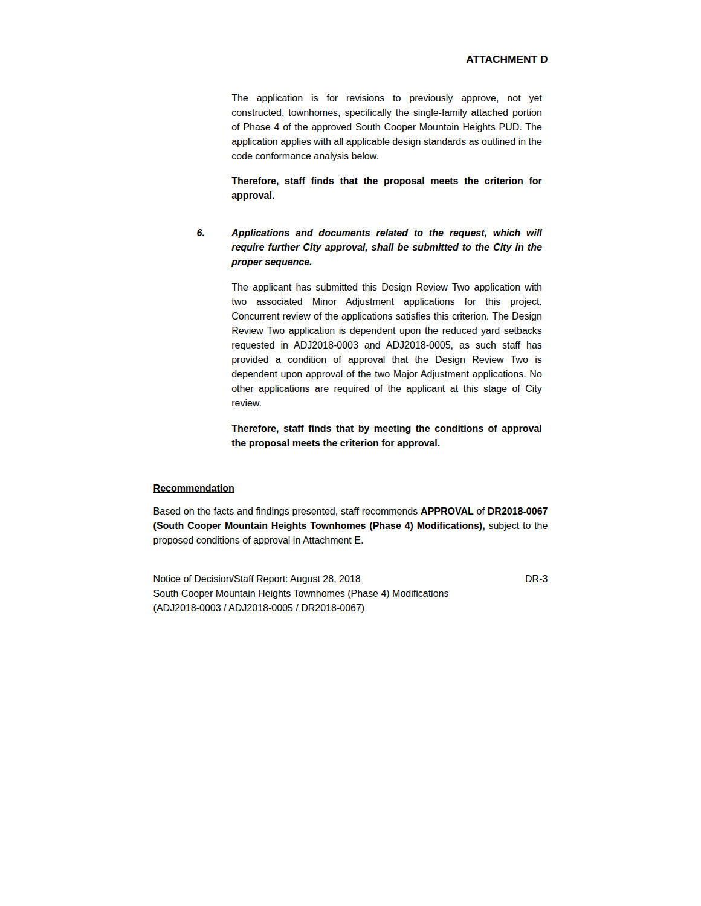ATTACHMENT D
The application is for revisions to previously approve, not yet constructed, townhomes, specifically the single-family attached portion of Phase 4 of the approved South Cooper Mountain Heights PUD. The application applies with all applicable design standards as outlined in the code conformance analysis below.
Therefore, staff finds that the proposal meets the criterion for approval.
6.
Applications and documents related to the request, which will require further City approval, shall be submitted to the City in the proper sequence.
The applicant has submitted this Design Review Two application with two associated Minor Adjustment applications for this project. Concurrent review of the applications satisfies this criterion. The Design Review Two application is dependent upon the reduced yard setbacks requested in ADJ2018-0003 and ADJ2018-0005, as such staff has provided a condition of approval that the Design Review Two is dependent upon approval of the two Major Adjustment applications. No other applications are required of the applicant at this stage of City review.
Therefore, staff finds that by meeting the conditions of approval the proposal meets the criterion for approval.
Recommendation
Based on the facts and findings presented, staff recommends APPROVAL of DR2018-0067 (South Cooper Mountain Heights Townhomes (Phase 4) Modifications), subject to the proposed conditions of approval in Attachment E.
Notice of Decision/Staff Report: August 28, 2018
DR-3
South Cooper Mountain Heights Townhomes (Phase 4) Modifications
(ADJ2018-0003 / ADJ2018-0005 / DR2018-0067)